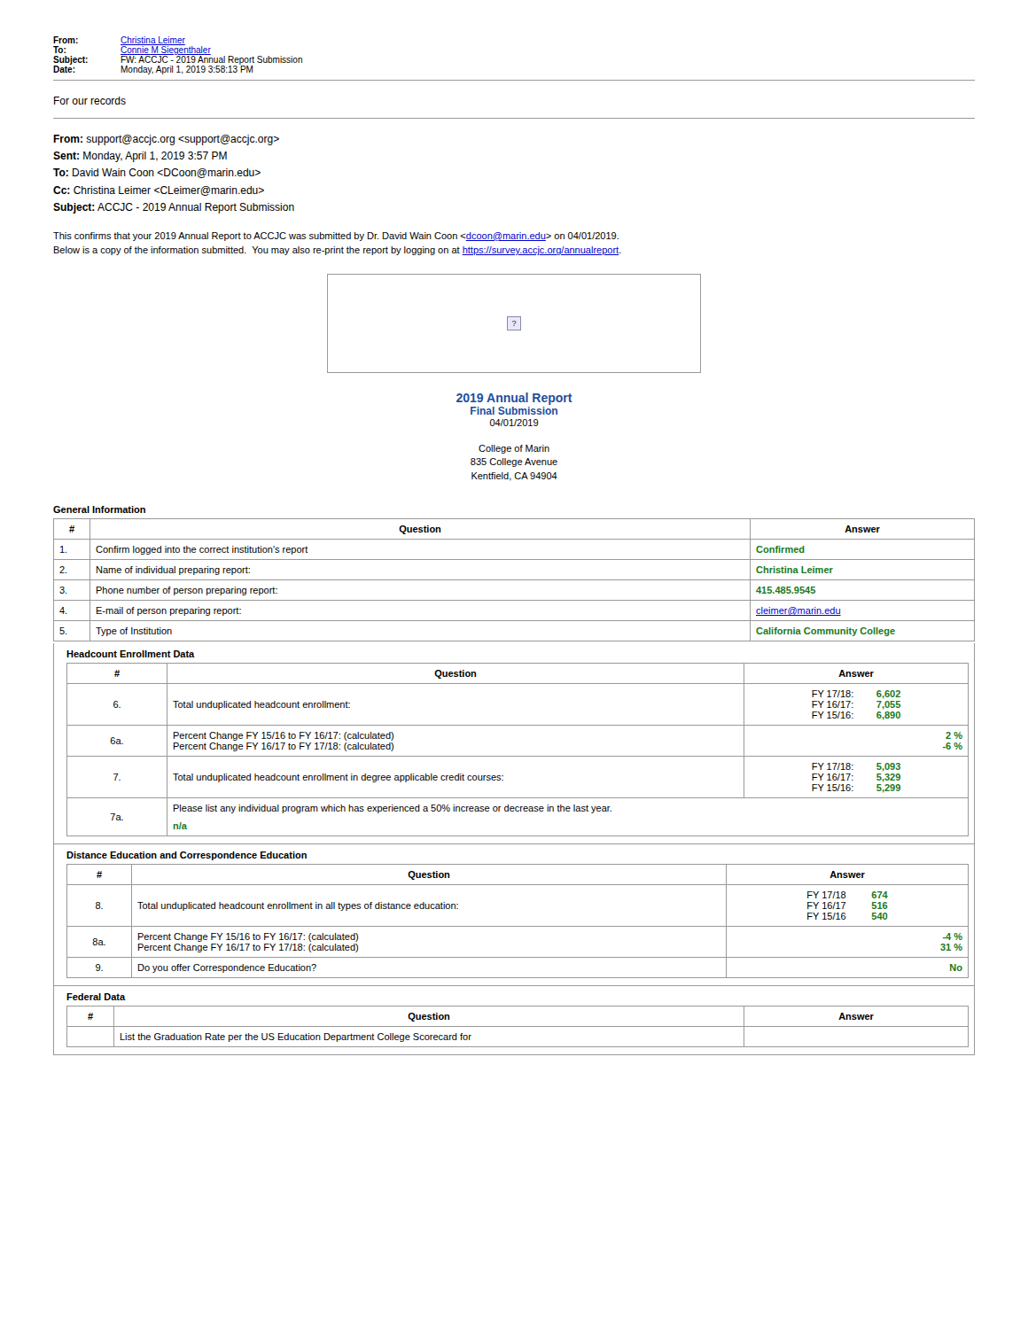| From: | Christina Leimer |
| To: | Connie M Siegenthaler |
| Subject: | FW: ACCJC - 2019 Annual Report Submission |
| Date: | Monday, April 1, 2019 3:58:13 PM |
For our records
From: support@accjc.org <support@accjc.org>
Sent: Monday, April 1, 2019 3:57 PM
To: David Wain Coon <DCoon@marin.edu>
Cc: Christina Leimer <CLeimer@marin.edu>
Subject: ACCJC - 2019 Annual Report Submission
This confirms that your 2019 Annual Report to ACCJC was submitted by Dr. David Wain Coon <dcoon@marin.edu> on 04/01/2019.
Below is a copy of the information submitted. You may also re-print the report by logging on at https://survey.accjc.org/annualreport.
?
2019 Annual Report
Final Submission
04/01/2019
College of Marin
835 College Avenue
Kentfield, CA 94904
General Information
| # | Question | Answer |
| --- | --- | --- |
| 1. | Confirm logged into the correct institution's report | Confirmed |
| 2. | Name of individual preparing report: | Christina Leimer |
| 3. | Phone number of person preparing report: | 415.485.9545 |
| 4. | E-mail of person preparing report: | cleimer@marin.edu |
| 5. | Type of Institution | California Community College |
Headcount Enrollment Data
| # | Question | Answer |
| --- | --- | --- |
| 6. | Total unduplicated headcount enrollment: | FY 17/18: 6,602 FY 16/17: 7,055 FY 15/16: 6,890 |
| 6a. | Percent Change FY 15/16 to FY 16/17: (calculated) Percent Change FY 16/17 to FY 17/18: (calculated) | 2 % -6 % |
| 7. | Total unduplicated headcount enrollment in degree applicable credit courses: | FY 17/18: 5,093 FY 16/17: 5,329 FY 15/16: 5,299 |
| 7a. | Please list any individual program which has experienced a 50% increase or decrease in the last year. n/a |
Distance Education and Correspondence Education
| # | Question | Answer |
| --- | --- | --- |
| 8. | Total unduplicated headcount enrollment in all types of distance education: | FY 17/18 674 FY 16/17 516 FY 15/16 540 |
| 8a. | Percent Change FY 15/16 to FY 16/17: (calculated) Percent Change FY 16/17 to FY 17/18: (calculated) | -4 % 31 % |
| 9. | Do you offer Correspondence Education? | No |
Federal Data
| # | Question | Answer |
| --- | --- | --- |
| | List the Graduation Rate per the US Education Department College Scorecard for | |